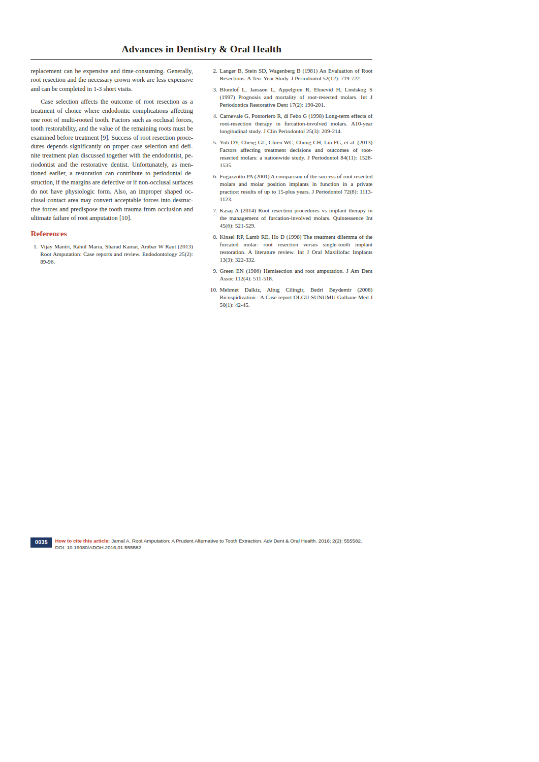Advances in Dentistry & Oral Health
replacement can be expensive and time-consuming. Generally, root resection and the necessary crown work are less expensive and can be completed in 1-3 short visits.
Case selection affects the outcome of root resection as a treatment of choice where endodontic complications affecting one root of multi-rooted tooth. Factors such as occlusal forces, tooth restorability, and the value of the remaining roots must be examined before treatment [9]. Success of root resection procedures depends significantly on proper case selection and definite treatment plan discussed together with the endodontist, periodontist and the restorative dentist. Unfortunately, as mentioned earlier, a restoration can contribute to periodontal destruction, if the margins are defective or if non-occlusal surfaces do not have physiologic form. Also, an improper shaped occlusal contact area may convert acceptable forces into destructive forces and predispose the tooth trauma from occlusion and ultimate failure of root amputation [10].
References
Vijay Mantri, Rahul Maria, Sharad Kamat, Ambar W Raut (2013) Root Amputation: Case reports and review. Endodontology 25(2): 89-96.
Langer B, Stein SD, Wagenberg B (1981) An Evaluation of Root Resections: A Ten–Year Study. J Periodontol 52(12): 719-722.
Blomlof L, Jansson L, Appelgren R, Ehnevid H, Lindskog S (1997) Prognosis and mortality of root-resected molars. Int J Periodontics Restorative Dent 17(2): 190-201.
Carnevale G, Pontoriero R, di Febo G (1998) Long-term effects of root-resection therapy in furcation-involved molars. A10-year longitudinal study. J Clin Periodontol 25(3): 209-214.
Yuh DY, Cheng GL, Chien WC, Chung CH, Lin FG, et al. (2013) Factors affecting treatment decisions and outcomes of root-resected molars: a nationwide study. J Periodontol 84(11): 1528-1535.
Fugazzotto PA (2001) A comparison of the success of root resected molars and molar position implants in function in a private practice: results of up to 15-plus years. J Periodontol 72(8): 1113-1123.
Kasaj A (2014) Root resection procedures vs implant therapy in the management of furcation-involved molars. Quintessence Int 45(6): 521-529.
Kinsel RP, Lamb RE, Ho D (1998) The treatment dilemma of the furcated molar: root resection versus single-tooth implant restoration. A literature review. Int J Oral Maxillofac Implants 13(3): 322-332.
Green EN (1986) Hemisection and root amputation. J Am Dent Assoc 112(4): 511-518.
Mehmet Dalkiz, Altug Cilingir, Bedri Beydemir (2008) Bicuspidization : A Case report OLGU SUNUMU Gulhane Med J 50(1): 42-45.
0035
How to cite this article: Jamal A. Root Amputation: A Prudent Alternative to Tooth Extraction. Adv Dent & Oral Health. 2016; 2(2): 555582. DOI: 10.19080/ADOH.2016.01.555582